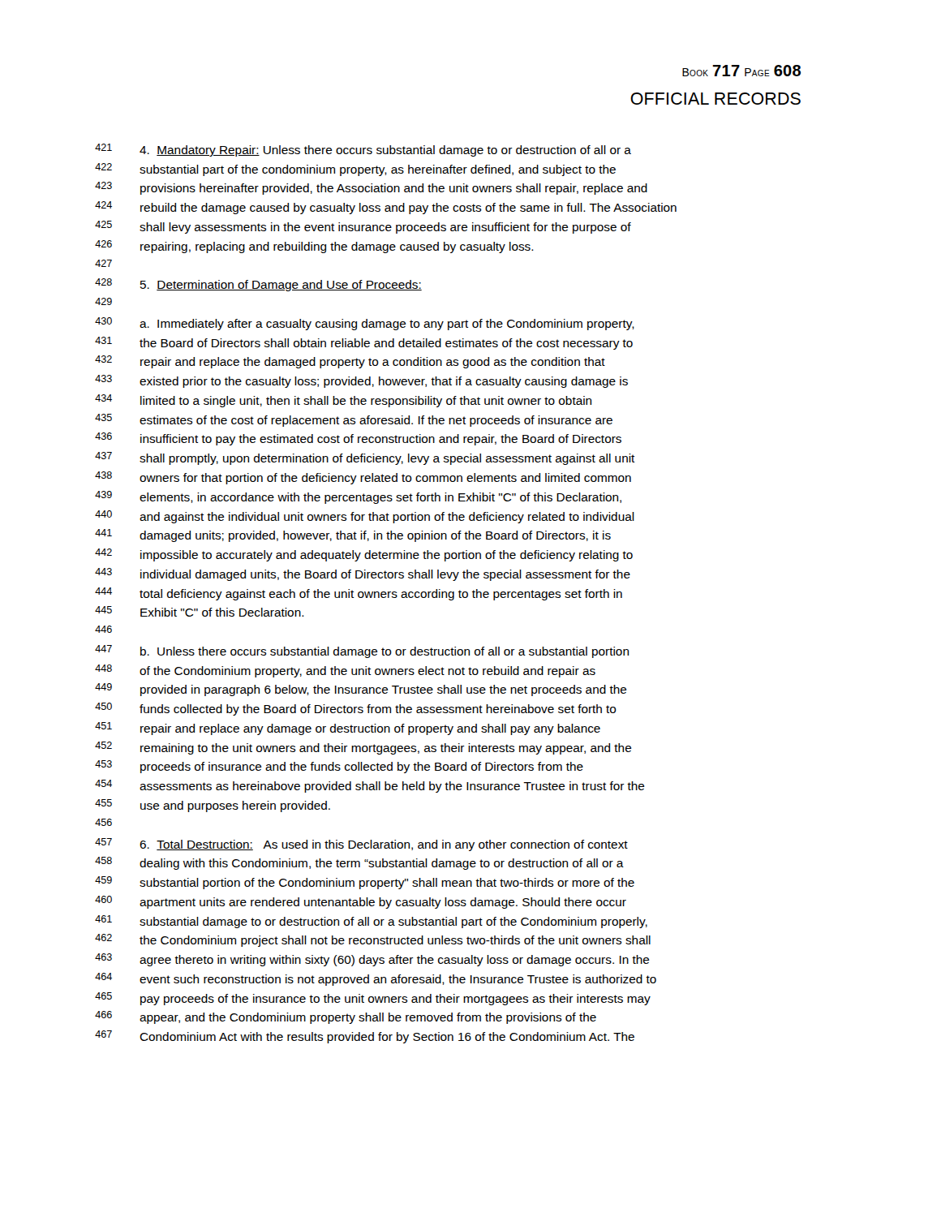Book 717 Page 608
OFFICIAL RECORDS
4. Mandatory Repair: Unless there occurs substantial damage to or destruction of all or a
substantial part of the condominium property, as hereinafter defined, and subject to the
provisions hereinafter provided, the Association and the unit owners shall repair, replace and
rebuild the damage caused by casualty loss and pay the costs of the same in full. The Association
shall levy assessments in the event insurance proceeds are insufficient for the purpose of
repairing, replacing and rebuilding the damage caused by casualty loss.
5. Determination of Damage and Use of Proceeds:
a. Immediately after a casualty causing damage to any part of the Condominium property,
the Board of Directors shall obtain reliable and detailed estimates of the cost necessary to
repair and replace the damaged property to a condition as good as the condition that
existed prior to the casualty loss; provided, however, that if a casualty causing damage is
limited to a single unit, then it shall be the responsibility of that unit owner to obtain
estimates of the cost of replacement as aforesaid. If the net proceeds of insurance are
insufficient to pay the estimated cost of reconstruction and repair, the Board of Directors
shall promptly, upon determination of deficiency, levy a special assessment against all unit
owners for that portion of the deficiency related to common elements and limited common
elements, in accordance with the percentages set forth in Exhibit "C" of this Declaration,
and against the individual unit owners for that portion of the deficiency related to individual
damaged units; provided, however, that if, in the opinion of the Board of Directors, it is
impossible to accurately and adequately determine the portion of the deficiency relating to
individual damaged units, the Board of Directors shall levy the special assessment for the
total deficiency against each of the unit owners according to the percentages set forth in
Exhibit "C" of this Declaration.
b. Unless there occurs substantial damage to or destruction of all or a substantial portion
of the Condominium property, and the unit owners elect not to rebuild and repair as
provided in paragraph 6 below, the Insurance Trustee shall use the net proceeds and the
funds collected by the Board of Directors from the assessment hereinabove set forth to
repair and replace any damage or destruction of property and shall pay any balance
remaining to the unit owners and their mortgagees, as their interests may appear, and the
proceeds of insurance and the funds collected by the Board of Directors from the
assessments as hereinabove provided shall be held by the Insurance Trustee in trust for the
use and purposes herein provided.
6. Total Destruction: As used in this Declaration, and in any other connection of context
dealing with this Condominium, the term “substantial damage to or destruction of all or a
substantial portion of the Condominium property" shall mean that two-thirds or more of the
apartment units are rendered untenantable by casualty loss damage. Should there occur
substantial damage to or destruction of all or a substantial part of the Condominium properly,
the Condominium project shall not be reconstructed unless two-thirds of the unit owners shall
agree thereto in writing within sixty (60) days after the casualty loss or damage occurs. In the
event such reconstruction is not approved an aforesaid, the Insurance Trustee is authorized to
pay proceeds of the insurance to the unit owners and their mortgagees as their interests may
appear, and the Condominium property shall be removed from the provisions of the
Condominium Act with the results provided for by Section 16 of the Condominium Act. The